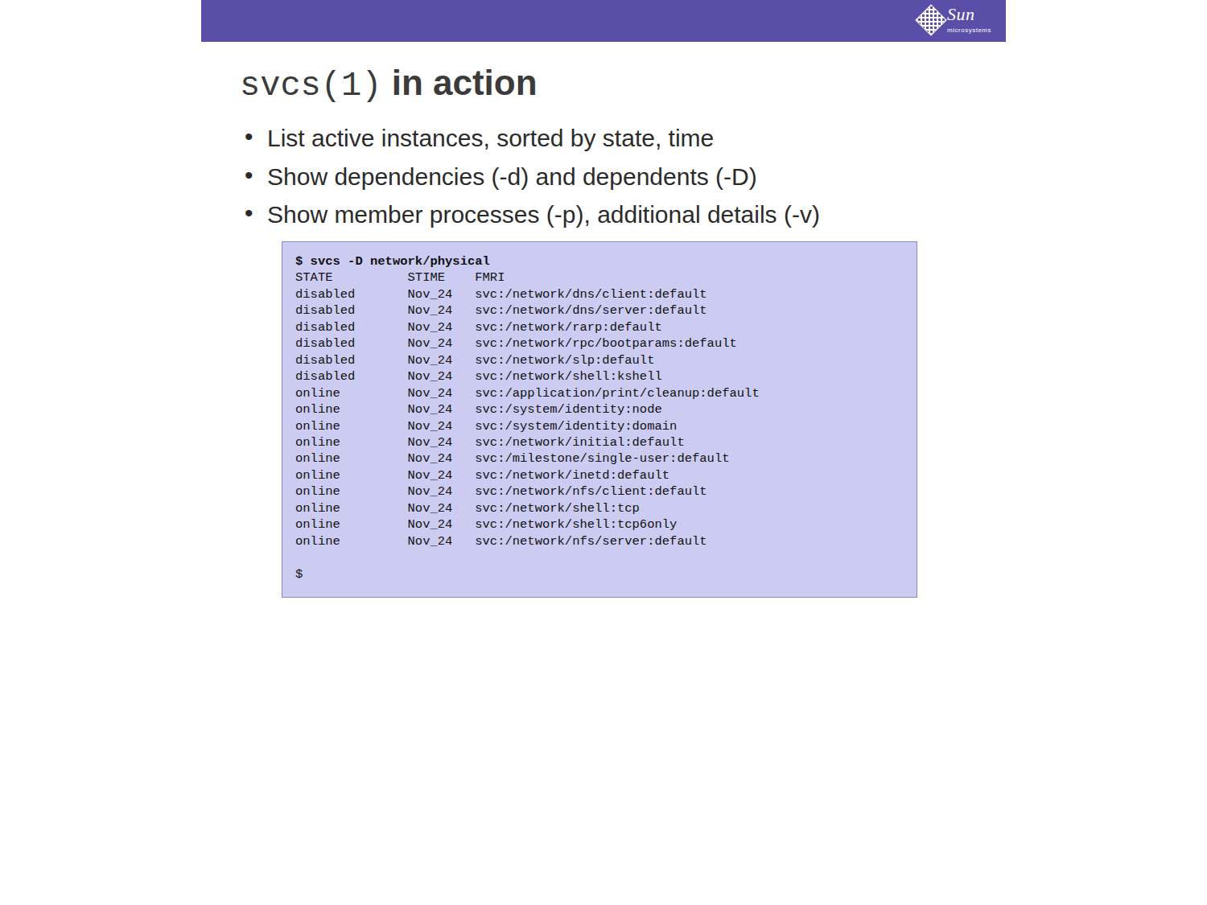Sun
microsystems
svcs(1) in action
List active instances, sorted by state, time
Show dependencies (-d) and dependents (-D)
Show member processes (-p), additional details (-v)
$ svcs -D network/physical
STATE          STIME    FMRI
disabled       Nov_24   svc:/network/dns/client:default
disabled       Nov_24   svc:/network/dns/server:default
disabled       Nov_24   svc:/network/rarp:default
disabled       Nov_24   svc:/network/rpc/bootparams:default
disabled       Nov_24   svc:/network/slp:default
disabled       Nov_24   svc:/network/shell:kshell
online         Nov_24   svc:/application/print/cleanup:default
online         Nov_24   svc:/system/identity:node
online         Nov_24   svc:/system/identity:domain
online         Nov_24   svc:/network/initial:default
online         Nov_24   svc:/milestone/single-user:default
online         Nov_24   svc:/network/inetd:default
online         Nov_24   svc:/network/nfs/client:default
online         Nov_24   svc:/network/shell:tcp
online         Nov_24   svc:/network/shell:tcp6only
online         Nov_24   svc:/network/nfs/server:default

$